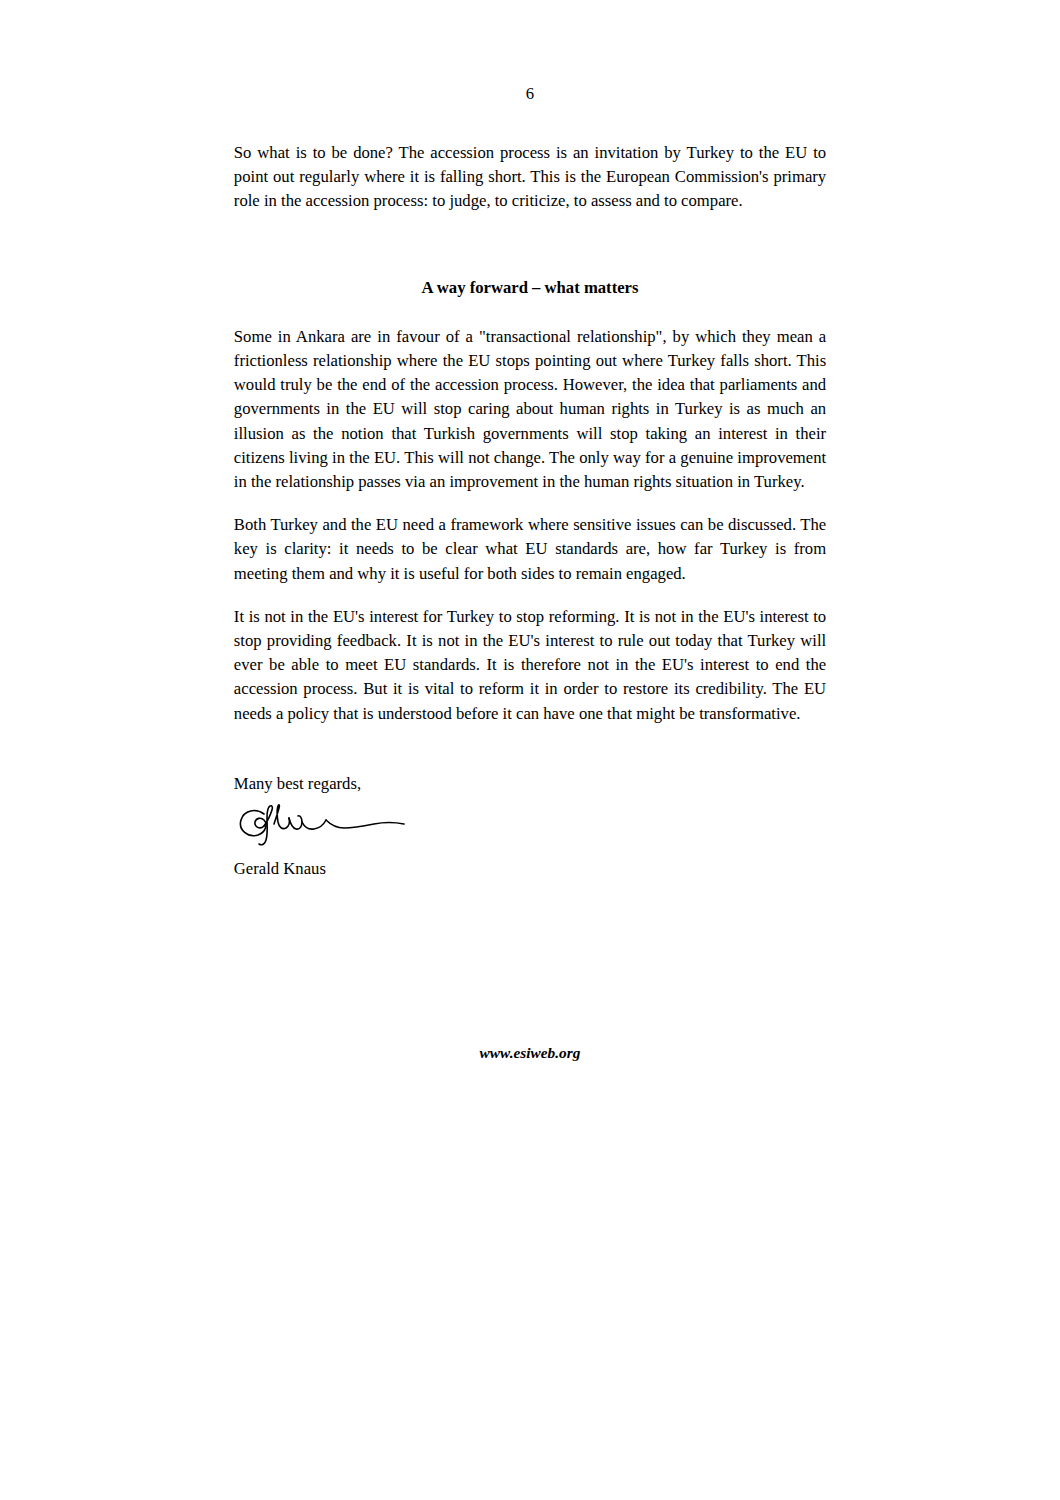6
So what is to be done? The accession process is an invitation by Turkey to the EU to point out regularly where it is falling short. This is the European Commission's primary role in the accession process: to judge, to criticize, to assess and to compare.
A way forward – what matters
Some in Ankara are in favour of a "transactional relationship", by which they mean a frictionless relationship where the EU stops pointing out where Turkey falls short. This would truly be the end of the accession process. However, the idea that parliaments and governments in the EU will stop caring about human rights in Turkey is as much an illusion as the notion that Turkish governments will stop taking an interest in their citizens living in the EU. This will not change. The only way for a genuine improvement in the relationship passes via an improvement in the human rights situation in Turkey.
Both Turkey and the EU need a framework where sensitive issues can be discussed. The key is clarity: it needs to be clear what EU standards are, how far Turkey is from meeting them and why it is useful for both sides to remain engaged.
It is not in the EU's interest for Turkey to stop reforming. It is not in the EU's interest to stop providing feedback. It is not in the EU's interest to rule out today that Turkey will ever be able to meet EU standards. It is therefore not in the EU's interest to end the accession process. But it is vital to reform it in order to restore its credibility. The EU needs a policy that is understood before it can have one that might be transformative.
Many best regards,
Gerald Knaus
www.esiweb.org